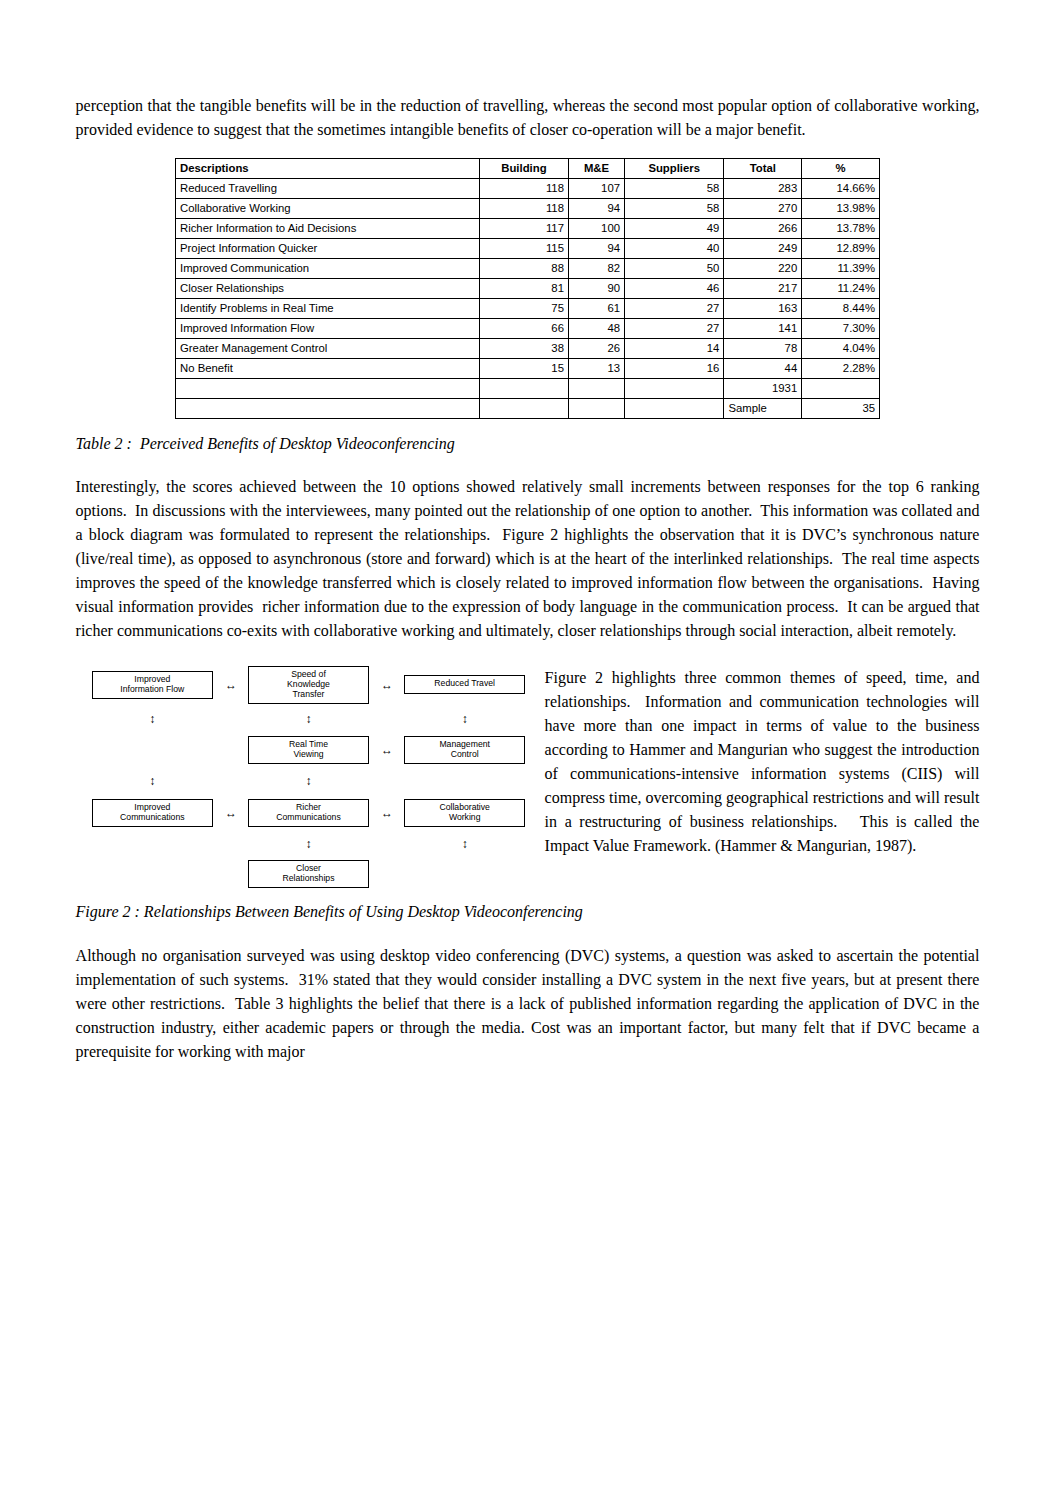perception that the tangible benefits will be in the reduction of travelling, whereas the second most popular option of collaborative working, provided evidence to suggest that the sometimes intangible benefits of closer co-operation will be a major benefit.
| Descriptions | Building | M&E | Suppliers | Total | % |
| --- | --- | --- | --- | --- | --- |
| Reduced Travelling | 118 | 107 | 58 | 283 | 14.66% |
| Collaborative Working | 118 | 94 | 58 | 270 | 13.98% |
| Richer Information to Aid Decisions | 117 | 100 | 49 | 266 | 13.78% |
| Project Information Quicker | 115 | 94 | 40 | 249 | 12.89% |
| Improved Communication | 88 | 82 | 50 | 220 | 11.39% |
| Closer Relationships | 81 | 90 | 46 | 217 | 11.24% |
| Identify Problems in Real Time | 75 | 61 | 27 | 163 | 8.44% |
| Improved Information Flow | 66 | 48 | 27 | 141 | 7.30% |
| Greater Management Control | 38 | 26 | 14 | 78 | 4.04% |
| No Benefit | 15 | 13 | 16 | 44 | 2.28% |
| | | | | 1931 | |
| | | | | Sample | 35 |
Table 2 : Perceived Benefits of Desktop Videoconferencing
Interestingly, the scores achieved between the 10 options showed relatively small increments between responses for the top 6 ranking options. In discussions with the interviewees, many pointed out the relationship of one option to another. This information was collated and a block diagram was formulated to represent the relationships. Figure 2 highlights the observation that it is DVC’s synchronous nature (live/real time), as opposed to asynchronous (store and forward) which is at the heart of the interlinked relationships. The real time aspects improves the speed of the knowledge transferred which is closely related to improved information flow between the organisations. Having visual information provides richer information due to the expression of body language in the communication process. It can be argued that richer communications co-exits with collaborative working and ultimately, closer relationships through social interaction, albeit remotely.
| Improved Information Flow | ↔ | Speed of Knowledge Transfer | ↔ | Reduced Travel |
| ↕ | | ↕ | | ↕ |
| | | Real Time Viewing | ↔ | Management Control |
| ↕ | | ↕ | | |
| Improved Communications | ↔ | Richer Communications | ↔ | Collaborative Working |
| | | ↕ | | ↕ |
| | | Closer Relationships | | |
Figure 2 highlights three common themes of speed, time, and relationships. Information and communication technologies will have more than one impact in terms of value to the business according to Hammer and Mangurian who suggest the introduction of communications-intensive information systems (CIIS) will compress time, overcoming geographical restrictions and will result in a restructuring of business relationships. This is called the Impact Value Framework. (Hammer & Mangurian, 1987).
Figure 2 : Relationships Between Benefits of Using Desktop Videoconferencing
Although no organisation surveyed was using desktop video conferencing (DVC) systems, a question was asked to ascertain the potential implementation of such systems. 31% stated that they would consider installing a DVC system in the next five years, but at present there were other restrictions. Table 3 highlights the belief that there is a lack of published information regarding the application of DVC in the construction industry, either academic papers or through the media. Cost was an important factor, but many felt that if DVC became a prerequisite for working with major